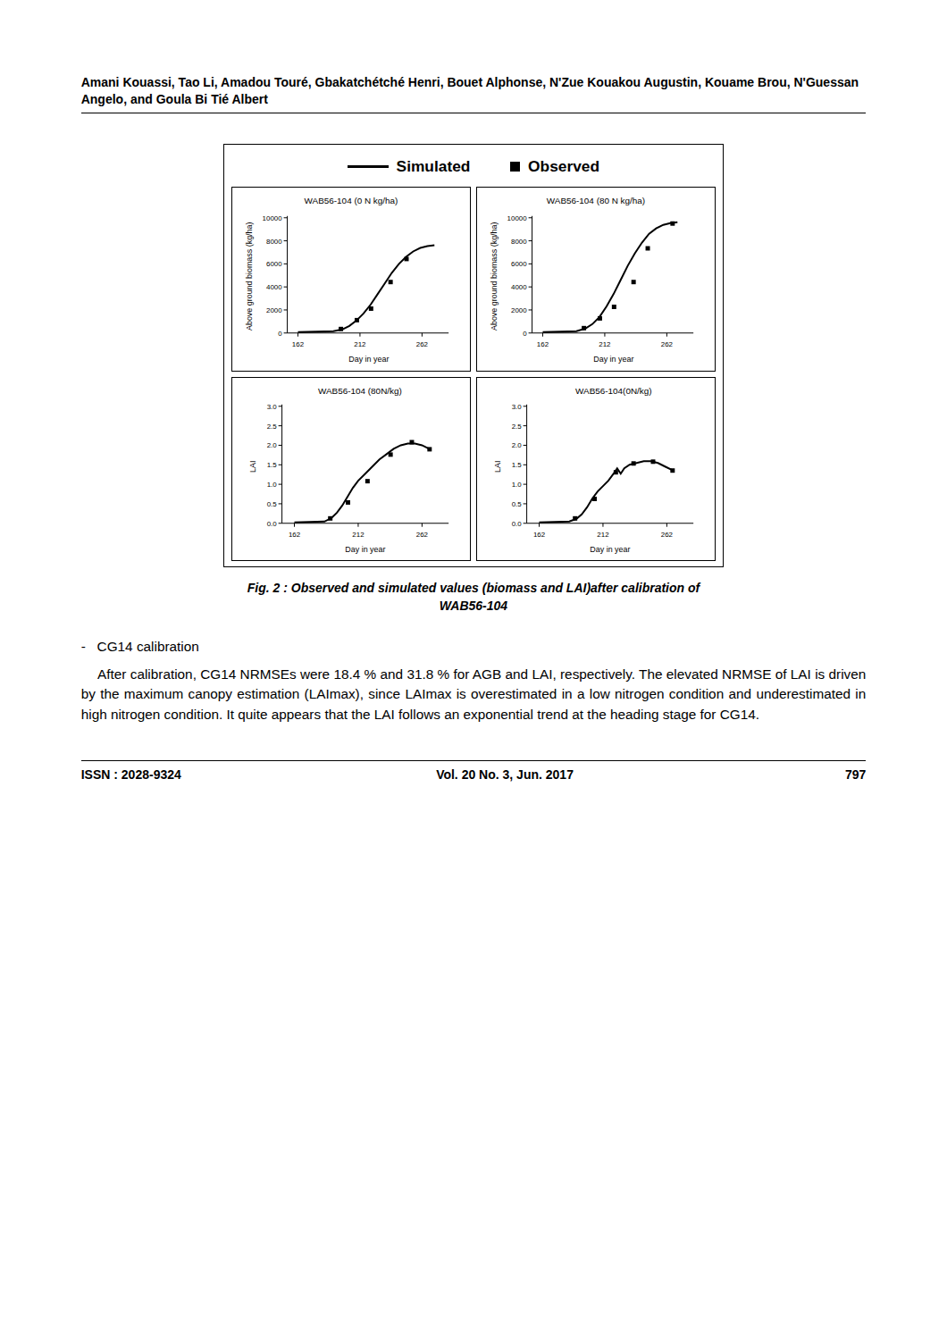Amani Kouassi, Tao Li, Amadou Touré, Gbakatchétché Henri, Bouet Alphonse, N'Zue Kouakou Augustin, Kouame Brou, N'Guessan Angelo, and Goula Bi Tié Albert
Simulated Observed
WAB56-104 (0 N kg/ha) 0 2000 4000 6000 8000 10000 162 212 262 Day in year Above ground biomass (kg/ha)
WAB56-104 (80 N kg/ha) 0 2000 4000 6000 8000 10000 162 212 262 Day in year Above ground biomass (kg/ha)
WAB56-104 (80N/kg) 0.0 0.5 1.0 1.5 2.0 2.5 3.0 162 212 262 Day in year LAI
WAB56-104(0N/kg) 0.0 0.5 1.0 1.5 2.0 2.5 3.0 162 212 262 Day in year LAI
Fig. 2 : Observed and simulated values (biomass and LAI)after calibration of WAB56-104
- CG14 calibration
After calibration, CG14 NRMSEs were 18.4 % and 31.8 % for AGB and LAI, respectively. The elevated NRMSE of LAI is driven by the maximum canopy estimation (LAImax), since LAImax is overestimated in a low nitrogen condition and underestimated in high nitrogen condition. It quite appears that the LAI follows an exponential trend at the heading stage for CG14.
ISSN : 2028-9324 Vol. 20 No. 3, Jun. 2017 797